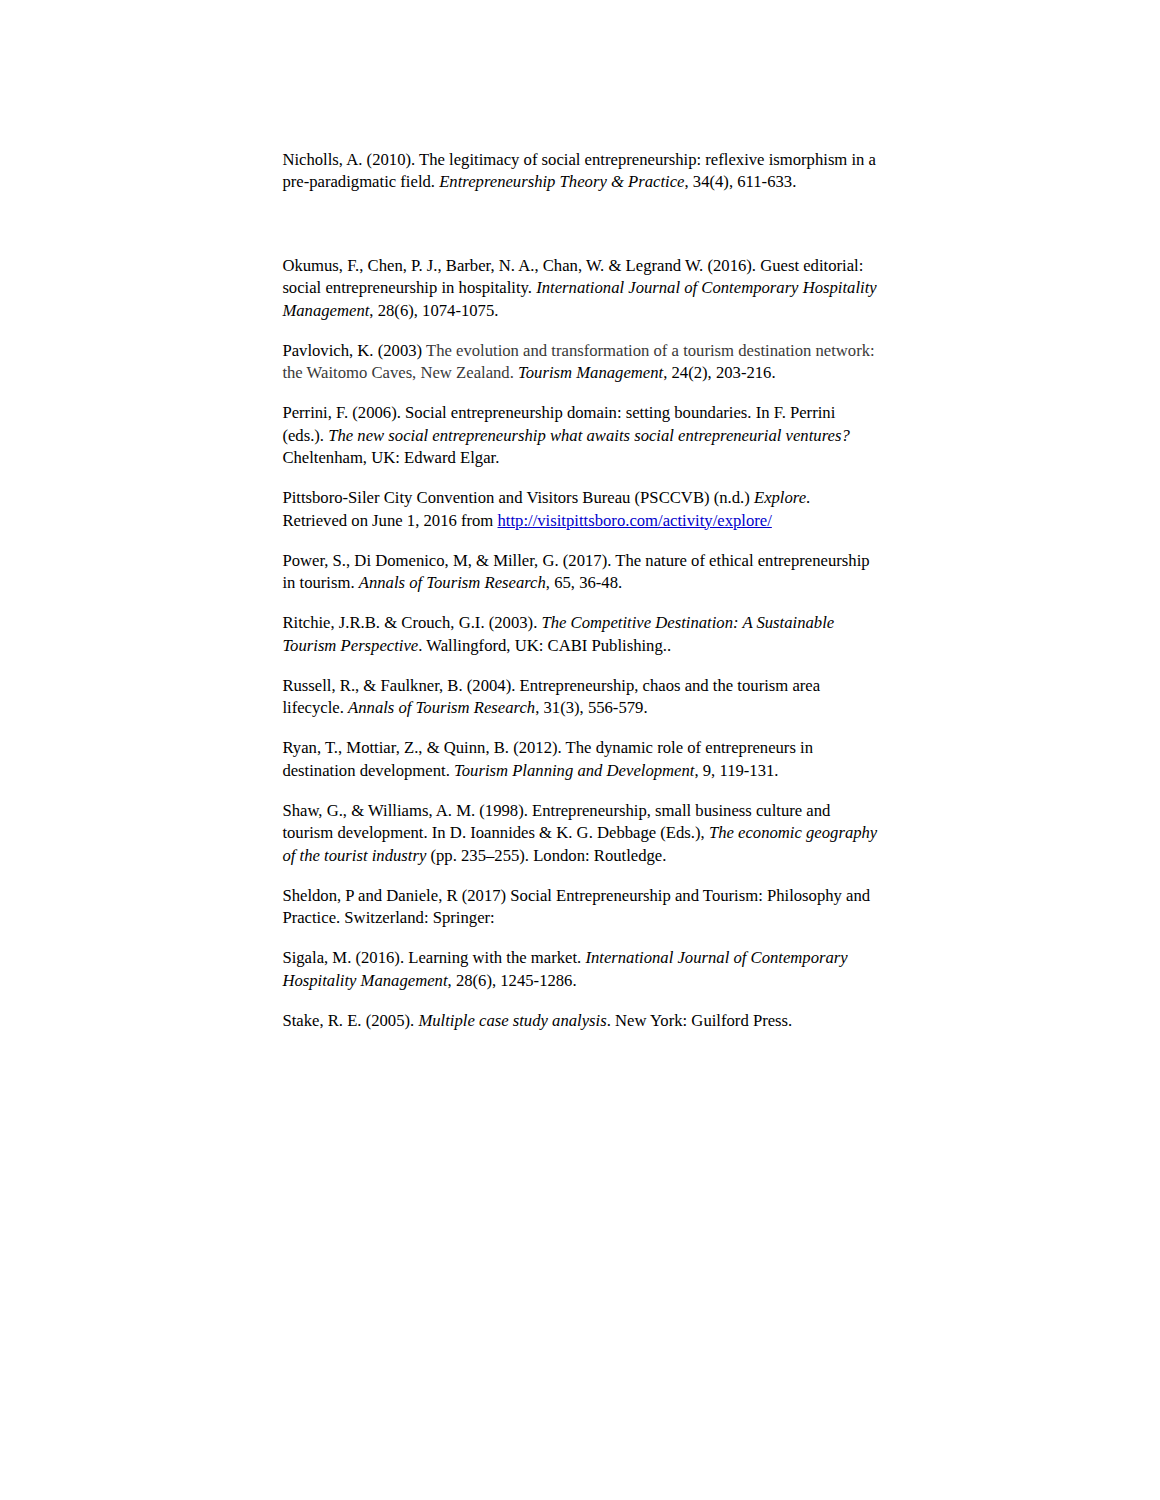Nicholls, A. (2010). The legitimacy of social entrepreneurship: reflexive ismorphism in a pre-paradigmatic field. Entrepreneurship Theory & Practice, 34(4), 611-633.
Okumus, F., Chen, P. J., Barber, N. A., Chan, W. & Legrand W. (2016). Guest editorial: social entrepreneurship in hospitality. International Journal of Contemporary Hospitality Management, 28(6), 1074-1075.
Pavlovich, K. (2003) The evolution and transformation of a tourism destination network: the Waitomo Caves, New Zealand. Tourism Management, 24(2), 203-216.
Perrini, F. (2006). Social entrepreneurship domain: setting boundaries. In F. Perrini (eds.). The new social entrepreneurship what awaits social entrepreneurial ventures? Cheltenham, UK: Edward Elgar.
Pittsboro-Siler City Convention and Visitors Bureau (PSCCVB) (n.d.) Explore. Retrieved on June 1, 2016 from http://visitpittsboro.com/activity/explore/
Power, S., Di Domenico, M, & Miller, G. (2017). The nature of ethical entrepreneurship in tourism. Annals of Tourism Research, 65, 36-48.
Ritchie, J.R.B. & Crouch, G.I. (2003). The Competitive Destination: A Sustainable Tourism Perspective. Wallingford, UK: CABI Publishing..
Russell, R., & Faulkner, B. (2004). Entrepreneurship, chaos and the tourism area lifecycle. Annals of Tourism Research, 31(3), 556-579.
Ryan, T., Mottiar, Z., & Quinn, B. (2012). The dynamic role of entrepreneurs in destination development. Tourism Planning and Development, 9, 119-131.
Shaw, G., & Williams, A. M. (1998). Entrepreneurship, small business culture and tourism development. In D. Ioannides & K. G. Debbage (Eds.), The economic geography of the tourist industry (pp. 235–255). London: Routledge.
Sheldon, P and Daniele, R (2017) Social Entrepreneurship and Tourism: Philosophy and Practice. Switzerland: Springer:
Sigala, M. (2016). Learning with the market. International Journal of Contemporary Hospitality Management, 28(6), 1245-1286.
Stake, R. E. (2005). Multiple case study analysis. New York: Guilford Press.